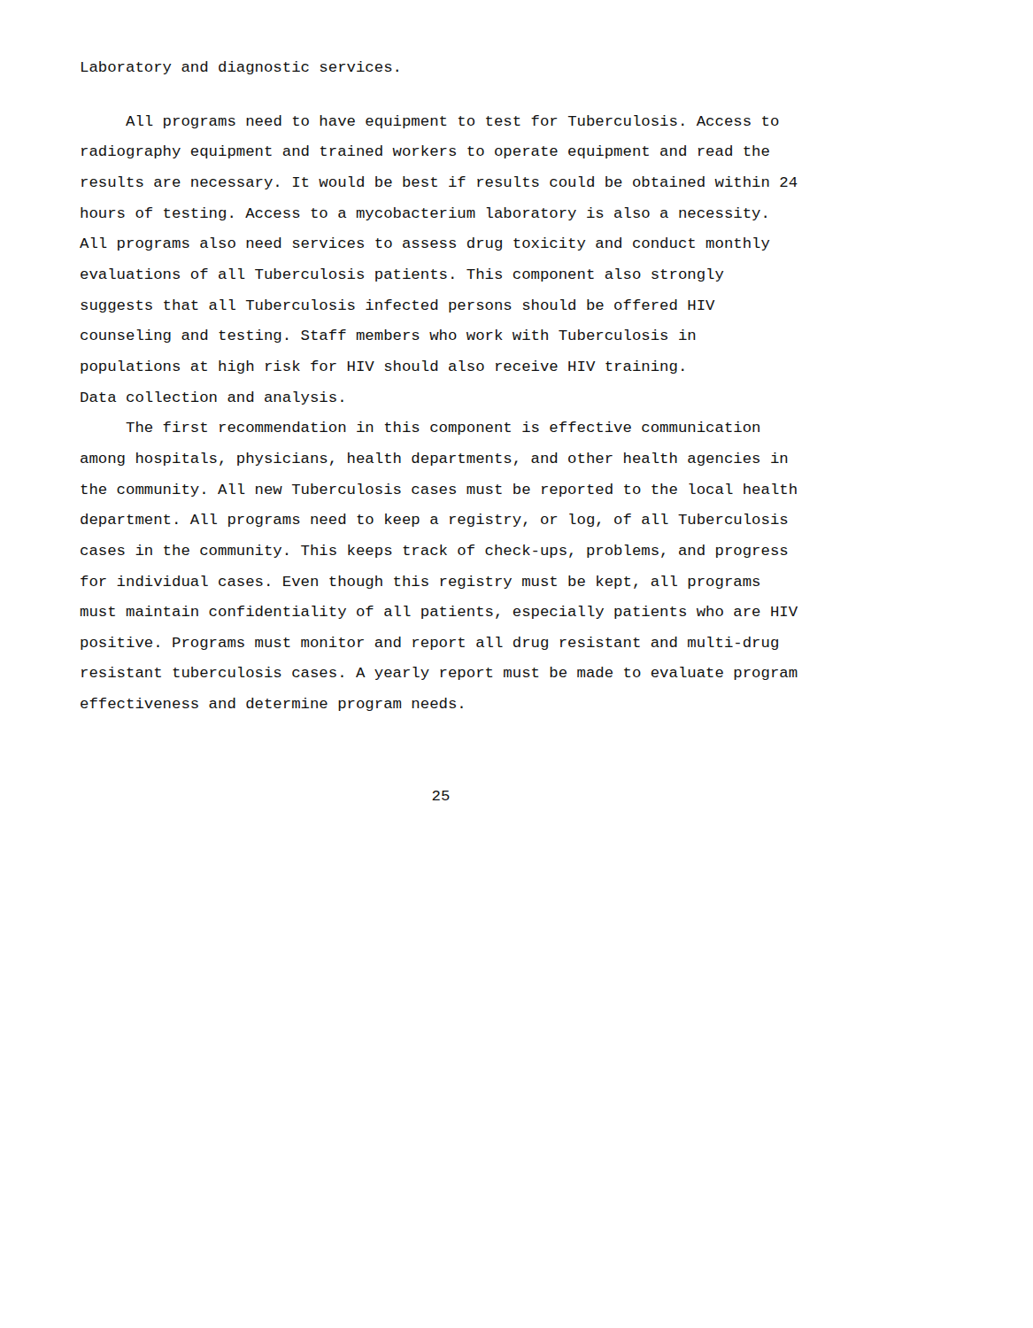Laboratory and diagnostic services.
All programs need to have equipment to test for Tuberculosis. Access to radiography equipment and trained workers to operate equipment and read the results are necessary. It would be best if results could be obtained within 24 hours of testing. Access to a mycobacterium laboratory is also a necessity. All programs also need services to assess drug toxicity and conduct monthly evaluations of all Tuberculosis patients. This component also strongly suggests that all Tuberculosis infected persons should be offered HIV counseling and testing. Staff members who work with Tuberculosis in populations at high risk for HIV should also receive HIV training.
Data collection and analysis.
The first recommendation in this component is effective communication among hospitals, physicians, health departments, and other health agencies in the community. All new Tuberculosis cases must be reported to the local health department. All programs need to keep a registry, or log, of all Tuberculosis cases in the community. This keeps track of check-ups, problems, and progress for individual cases. Even though this registry must be kept, all programs must maintain confidentiality of all patients, especially patients who are HIV positive. Programs must monitor and report all drug resistant and multi-drug resistant tuberculosis cases. A yearly report must be made to evaluate program effectiveness and determine program needs.
25